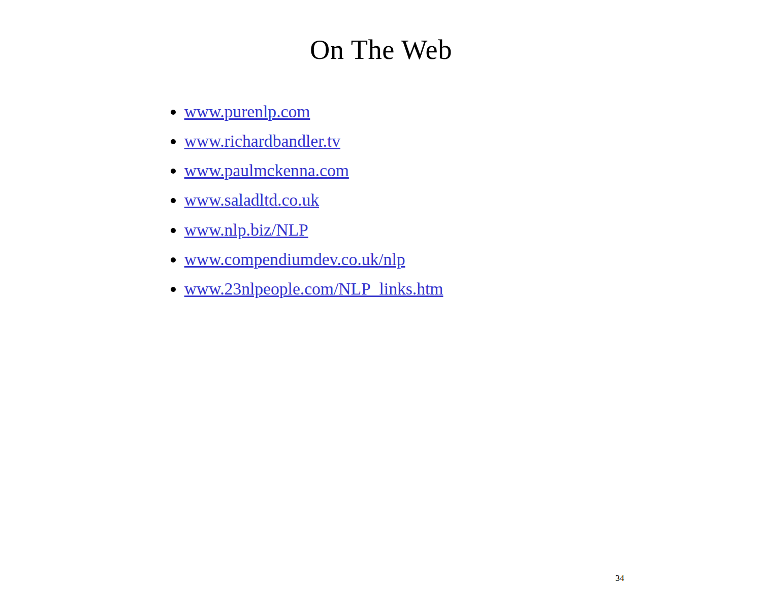On The Web
www.purenlp.com
www.richardbandler.tv
www.paulmckenna.com
www.saladltd.co.uk
www.nlp.biz/NLP
www.compendiumdev.co.uk/nlp
www.23nlpeople.com/NLP_links.htm
34